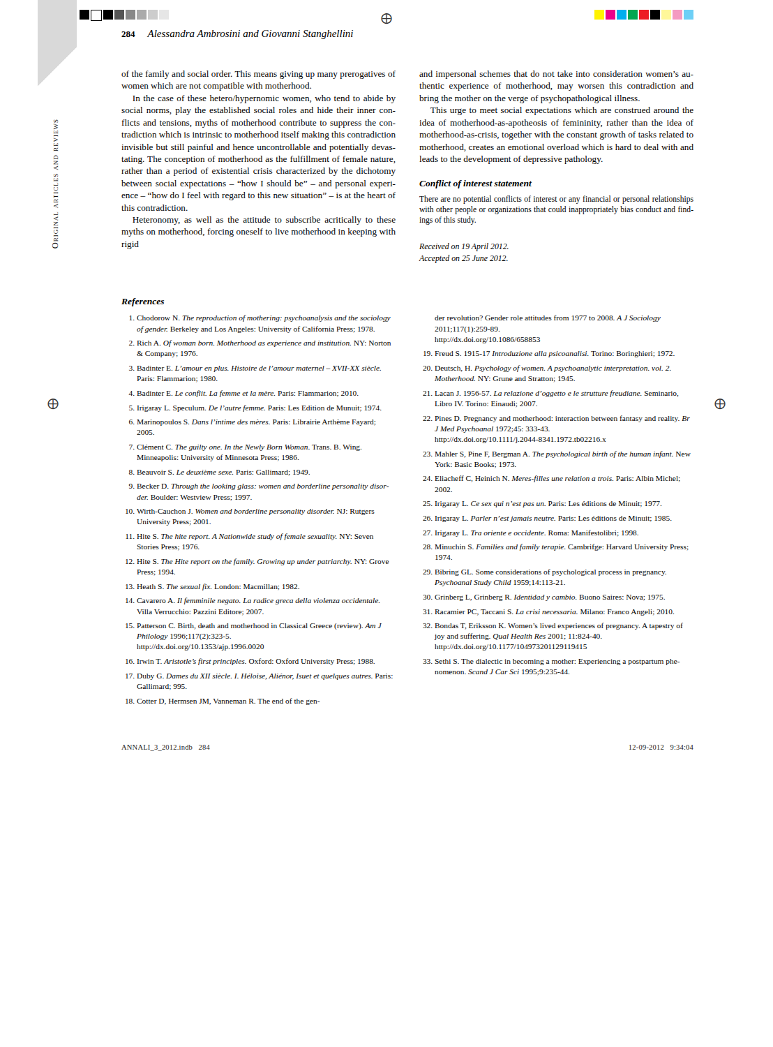⨁
⨁
⨁
284 Alessandra Ambrosini and Giovanni Stanghellini
Original articles and reviews
of the family and social order. This means giving up many prerogatives of women which are not compatible with motherhood.
In the case of these hetero/hypernomic women, who tend to abide by social norms, play the established social roles and hide their inner conflicts and tensions, myths of motherhood contribute to suppress the contradiction which is intrinsic to motherhood itself making this contradiction invisible but still painful and hence uncontrollable and potentially devastating. The conception of motherhood as the fulfillment of female nature, rather than a period of existential crisis characterized by the dichotomy between social expectations – “how I should be” – and personal experience – “how do I feel with regard to this new situation” – is at the heart of this contradiction.
Heteronomy, as well as the attitude to subscribe acritically to these myths on motherhood, forcing oneself to live motherhood in keeping with rigid
and impersonal schemes that do not take into consideration women’s authentic experience of motherhood, may worsen this contradiction and bring the mother on the verge of psychopathological illness.
This urge to meet social expectations which are construed around the idea of motherhood-as-apotheosis of femininity, rather than the idea of motherhood-as-crisis, together with the constant growth of tasks related to motherhood, creates an emotional overload which is hard to deal with and leads to the development of depressive pathology.
Conflict of interest statement
There are no potential conflicts of interest or any financial or personal relationships with other people or organizations that could inappropriately bias conduct and findings of this study.
Received on 19 April 2012.
Accepted on 25 June 2012.
References
Chodorow N. The reproduction of mothering: psychoanalysis and the sociology of gender. Berkeley and Los Angeles: University of California Press; 1978.
Rich A. Of woman born. Motherhood as experience and institution. NY: Norton & Company; 1976.
Badinter E. L’amour en plus. Histoire de l’amour maternel – XVII-XX siècle. Paris: Flammarion; 1980.
Badinter E. Le conflit. La femme et la mère. Paris: Flammarion; 2010.
Irigaray L. Speculum. De l’autre femme. Paris: Les Edition de Munuit; 1974.
Marinopoulos S. Dans l’intime des mères. Paris: Librairie Arthème Fayard; 2005.
Clément C. The guilty one. In the Newly Born Woman. Trans. B. Wing. Minneapolis: University of Minnesota Press; 1986.
Beauvoir S. Le deuxième sexe. Paris: Gallimard; 1949.
Becker D. Through the looking glass: women and borderline personality disorder. Boulder: Westview Press; 1997.
Wirth-Cauchon J. Women and borderline personality disorder. NJ: Rutgers University Press; 2001.
Hite S. The hite report. A Nationwide study of female sexuality. NY: Seven Stories Press; 1976.
Hite S. The Hite report on the family. Growing up under patriarchy. NY: Grove Press; 1994.
Heath S. The sexual fix. London: Macmillan; 1982.
Cavarero A. Il femminile negato. La radice greca della violenza occidentale. Villa Verrucchio: Pazzini Editore; 2007.
Patterson C. Birth, death and motherhood in Classical Greece (review). Am J Philology 1996;117(2):323-5.http://dx.doi.org/10.1353/ajp.1996.0020
Irwin T. Aristotle’s first principles. Oxford: Oxford University Press; 1988.
Duby G. Dames du XII siècle. I. Héloise, Aliénor, Isuet et quelques autres. Paris: Gallimard; 995.
Cotter D, Hermsen JM, Vanneman R. The end of the gen-
der revolution? Gender role attitudes from 1977 to 2008. A J Sociology 2011;117(1):259-89.http://dx.doi.org/10.1086/658853
Freud S. 1915-17 Introduzione alla psicoanalisi. Torino: Boringhieri; 1972.
Deutsch, H. Psychology of women. A psychoanalytic interpretation. vol. 2. Motherhood. NY: Grune and Stratton; 1945.
Lacan J. 1956-57. La relazione d’oggetto e le strutture freudiane. Seminario, Libro IV. Torino: Einaudi; 2007.
Pines D. Pregnancy and motherhood: interaction between fantasy and reality. Br J Med Psychoanal 1972;45: 333-43.http://dx.doi.org/10.1111/j.2044-8341.1972.tb02216.x
Mahler S, Pine F, Bergman A. The psychological birth of the human infant. New York: Basic Books; 1973.
Eliacheff C, Heinich N. Meres-filles une relation a trois. Paris: Albin Michel; 2002.
Irigaray L. Ce sex qui n’est pas un. Paris: Les éditions de Minuit; 1977.
Irigaray L. Parler n’est jamais neutre. Paris: Les éditions de Minuit; 1985.
Irigaray L. Tra oriente e occidente. Roma: Manifestolibri; 1998.
Minuchin S. Families and family terapie. Cambrifge: Harvard University Press; 1974.
Bibring GL. Some considerations of psychological process in pregnancy. Psychoanal Study Child 1959;14:113-21.
Grinberg L, Grinberg R. Identidad y cambio. Buono Saires: Nova; 1975.
Racamier PC, Taccani S. La crisi necessaria. Milano: Franco Angeli; 2010.
Bondas T, Eriksson K. Women’s lived experiences of pregnancy. A tapestry of joy and suffering. Qual Health Res 2001; 11:824-40.http://dx.doi.org/10.1177/104973201129119415
Sethi S. The dialectic in becoming a mother: Experiencing a postpartum phenomenon. Scand J Car Sci 1995;9:235-44.
ANNALI_3_2012.indb 284
12-09-2012 9:34:04